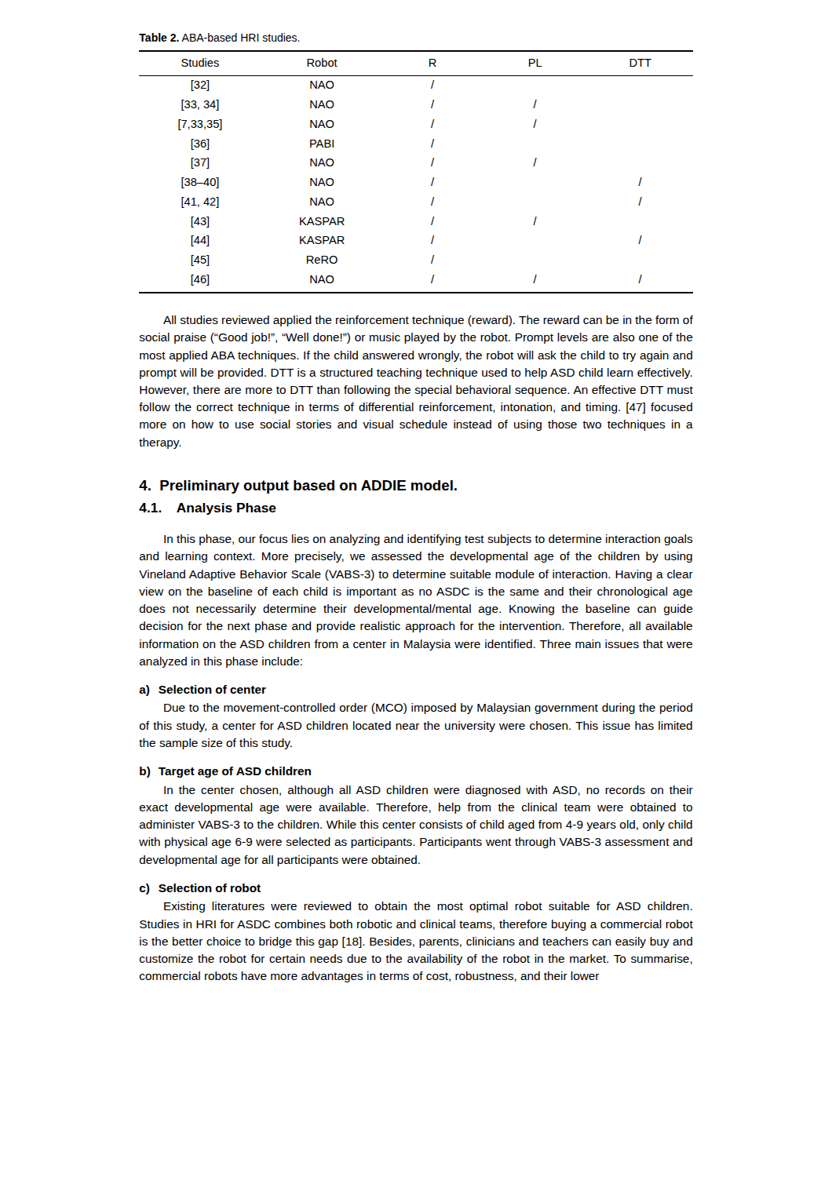Table 2. ABA-based HRI studies.
| Studies | Robot | R | PL | DTT |
| --- | --- | --- | --- | --- |
| [32] | NAO | / | | |
| [33, 34] | NAO | / | / | |
| [7,33,35] | NAO | / | / | |
| [36] | PABI | / | | |
| [37] | NAO | / | / | |
| [38–40] | NAO | / | | / |
| [41, 42] | NAO | / | | / |
| [43] | KASPAR | / | / | |
| [44] | KASPAR | / | | / |
| [45] | ReRO | / | | |
| [46] | NAO | / | / | / |
All studies reviewed applied the reinforcement technique (reward). The reward can be in the form of social praise (“Good job!”, “Well done!”) or music played by the robot. Prompt levels are also one of the most applied ABA techniques. If the child answered wrongly, the robot will ask the child to try again and prompt will be provided. DTT is a structured teaching technique used to help ASD child learn effectively. However, there are more to DTT than following the special behavioral sequence. An effective DTT must follow the correct technique in terms of differential reinforcement, intonation, and timing. [47] focused more on how to use social stories and visual schedule instead of using those two techniques in a therapy.
4. Preliminary output based on ADDIE model.
4.1. Analysis Phase
In this phase, our focus lies on analyzing and identifying test subjects to determine interaction goals and learning context. More precisely, we assessed the developmental age of the children by using Vineland Adaptive Behavior Scale (VABS-3) to determine suitable module of interaction. Having a clear view on the baseline of each child is important as no ASDC is the same and their chronological age does not necessarily determine their developmental/mental age. Knowing the baseline can guide decision for the next phase and provide realistic approach for the intervention. Therefore, all available information on the ASD children from a center in Malaysia were identified. Three main issues that were analyzed in this phase include:
a) Selection of center
Due to the movement-controlled order (MCO) imposed by Malaysian government during the period of this study, a center for ASD children located near the university were chosen. This issue has limited the sample size of this study.
b) Target age of ASD children
In the center chosen, although all ASD children were diagnosed with ASD, no records on their exact developmental age were available. Therefore, help from the clinical team were obtained to administer VABS-3 to the children. While this center consists of child aged from 4-9 years old, only child with physical age 6-9 were selected as participants. Participants went through VABS-3 assessment and developmental age for all participants were obtained.
c) Selection of robot
Existing literatures were reviewed to obtain the most optimal robot suitable for ASD children. Studies in HRI for ASDC combines both robotic and clinical teams, therefore buying a commercial robot is the better choice to bridge this gap [18]. Besides, parents, clinicians and teachers can easily buy and customize the robot for certain needs due to the availability of the robot in the market. To summarise, commercial robots have more advantages in terms of cost, robustness, and their lower